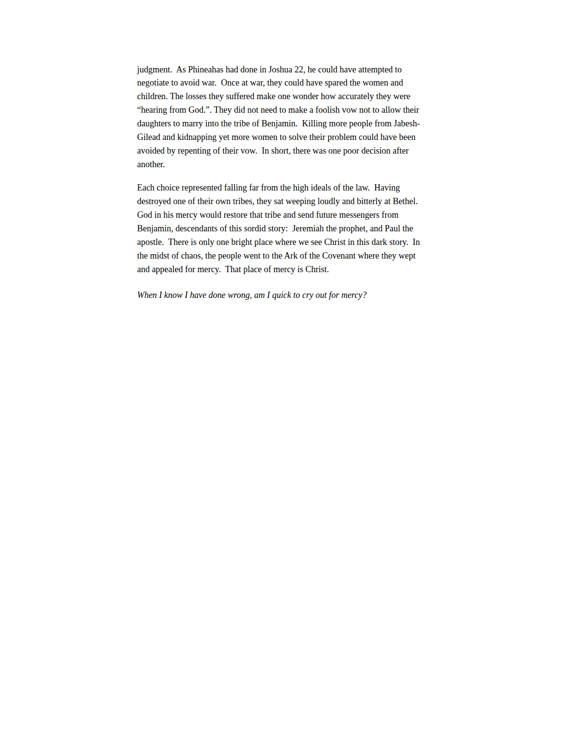judgment. As Phineahas had done in Joshua 22, he could have attempted to negotiate to avoid war. Once at war, they could have spared the women and children. The losses they suffered make one wonder how accurately they were “hearing from God.”. They did not need to make a foolish vow not to allow their daughters to marry into the tribe of Benjamin. Killing more people from Jabesh-Gilead and kidnapping yet more women to solve their problem could have been avoided by repenting of their vow. In short, there was one poor decision after another.
Each choice represented falling far from the high ideals of the law. Having destroyed one of their own tribes, they sat weeping loudly and bitterly at Bethel. God in his mercy would restore that tribe and send future messengers from Benjamin, descendants of this sordid story: Jeremiah the prophet, and Paul the apostle. There is only one bright place where we see Christ in this dark story. In the midst of chaos, the people went to the Ark of the Covenant where they wept and appealed for mercy. That place of mercy is Christ.
When I know I have done wrong, am I quick to cry out for mercy?